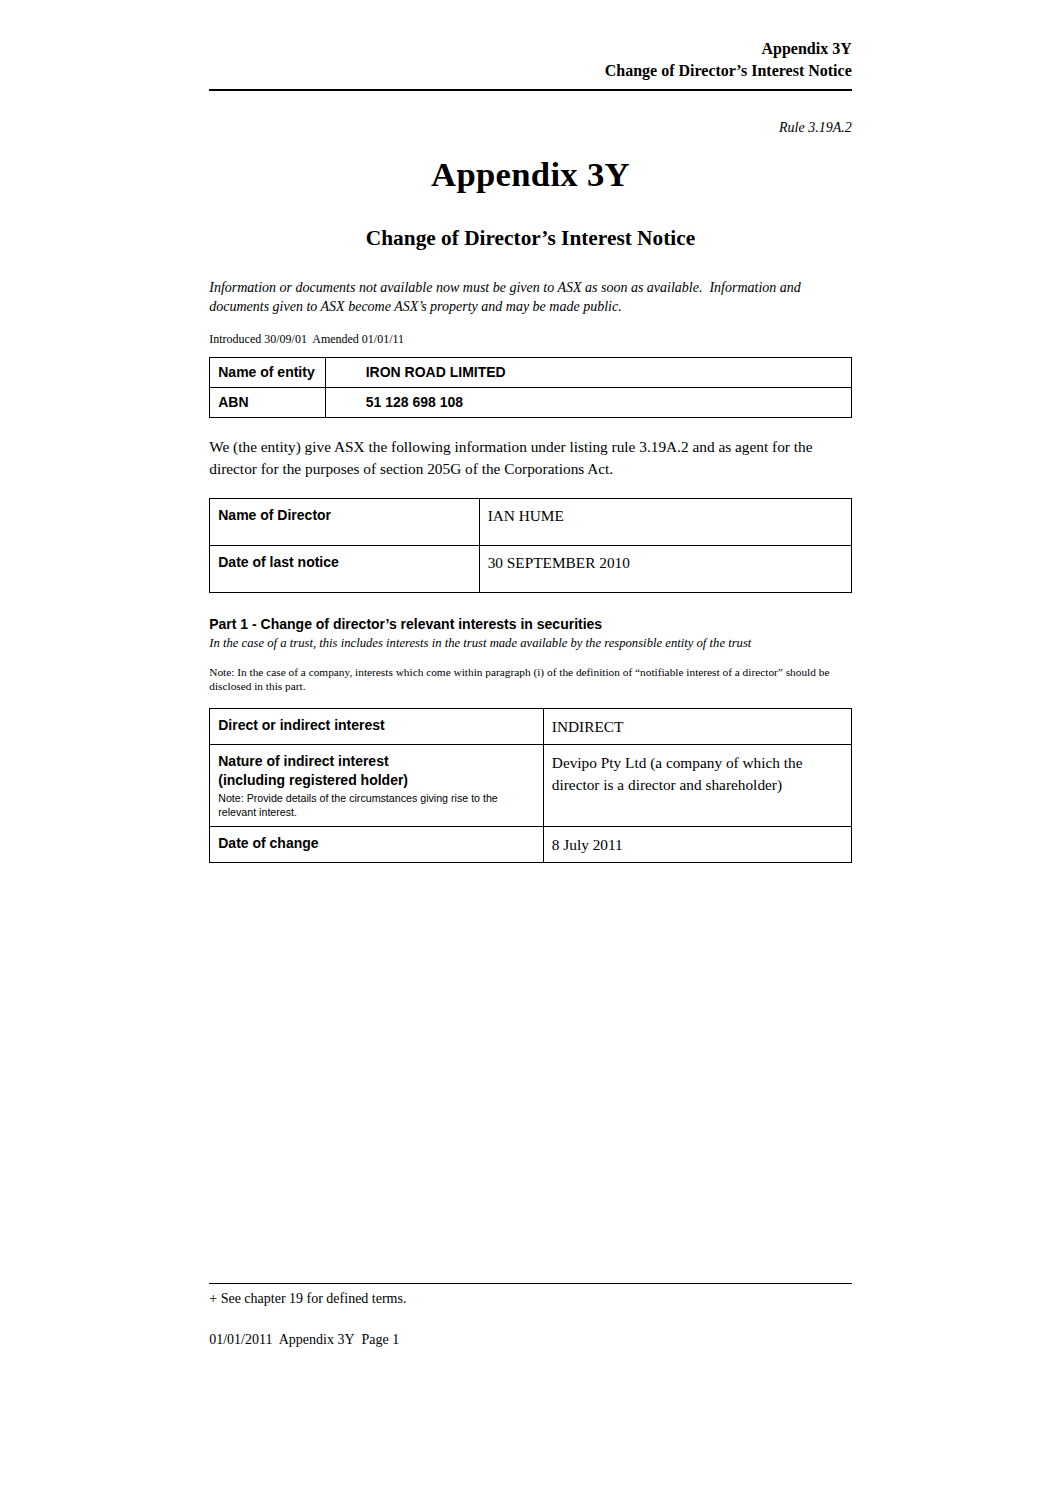Appendix 3Y
Change of Director’s Interest Notice
Rule 3.19A.2
Appendix 3Y
Change of Director’s Interest Notice
Information or documents not available now must be given to ASX as soon as available. Information and documents given to ASX become ASX’s property and may be made public.
Introduced 30/09/01 Amended 01/01/11
| Name of entity | IRON ROAD LIMITED |
| ABN | 51 128 698 108 |
We (the entity) give ASX the following information under listing rule 3.19A.2 and as agent for the director for the purposes of section 205G of the Corporations Act.
| Name of Director | IAN HUME |
| Date of last notice | 30 SEPTEMBER 2010 |
Part 1 - Change of director’s relevant interests in securities
In the case of a trust, this includes interests in the trust made available by the responsible entity of the trust
Note: In the case of a company, interests which come within paragraph (i) of the definition of “notifiable interest of a director” should be disclosed in this part.
| Direct or indirect interest | INDIRECT |
| Nature of indirect interest (including registered holder) Note: Provide details of the circumstances giving rise to the relevant interest. | Devipo Pty Ltd (a company of which the director is a director and shareholder) |
| Date of change | 8 July 2011 |
+ See chapter 19 for defined terms.
01/01/2011 Appendix 3Y Page 1